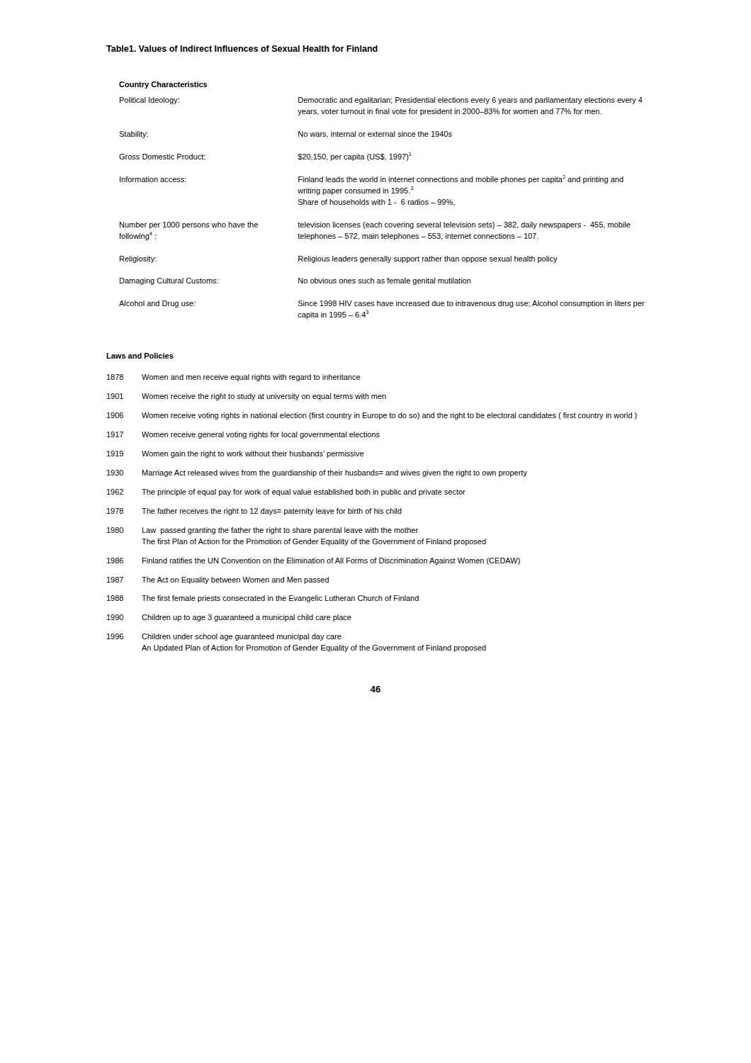Table1. Values of Indirect Influences of Sexual Health for Finland
Country Characteristics
| Political Ideology: | Democratic and egalitarian; Presidential elections every 6 years and parliamentary elections every 4 years, voter turnout in final vote for president in 2000–83% for women and 77% for men. |
| Stability: | No wars, internal or external since the 1940s |
| Gross Domestic Product: | $20,150, per capita (US$, 1997) 1 |
| Information access: | Finland leads the world in internet connections and mobile phones per capita 2 and printing and writing paper consumed in 1995. 3 Share of households with 1 - 6 radios – 99%, |
| Number per 1000 persons who have the following 4 : | television licenses (each covering several television sets) – 382, daily newspapers - 455, mobile telephones – 572, main telephones – 553, internet connections – 107. |
| Religiosity: | Religious leaders generally support rather than oppose sexual health policy |
| Damaging Cultural Customs: | No obvious ones such as female genital mutilation |
| Alcohol and Drug use: | Since 1998 HIV cases have increased due to intravenous drug use; Alcohol consumption in liters per capita in 1995 – 6.4 3 |
Laws and Policies
| 1878 | Women and men receive equal rights with regard to inheritance |
| 1901 | Women receive the right to study at university on equal terms with men |
| 1906 | Women receive voting rights in national election (first country in Europe to do so) and the right to be electoral candidates ( first country in world ) |
| 1917 | Women receive general voting rights for local governmental elections |
| 1919 | Women gain the right to work without their husbands’ permissive |
| 1930 | Marriage Act released wives from the guardianship of their husbands= and wives given the right to own property |
| 1962 | The principle of equal pay for work of equal value established both in public and private sector |
| 1978 | The father receives the right to 12 days= paternity leave for birth of his child |
| 1980 | Law passed granting the father the right to share parental leave with the mother The first Plan of Action for the Promotion of Gender Equality of the Government of Finland proposed |
| 1986 | Finland ratifies the UN Convention on the Elimination of All Forms of Discrimination Against Women (CEDAW) |
| 1987 | The Act on Equality between Women and Men passed |
| 1988 | The first female priests consecrated in the Evangelic Lutheran Church of Finland |
| 1990 | Children up to age 3 guaranteed a municipal child care place |
| 1996 | Children under school age guaranteed municipal day care An Updated Plan of Action for Promotion of Gender Equality of the Government of Finland proposed |
46